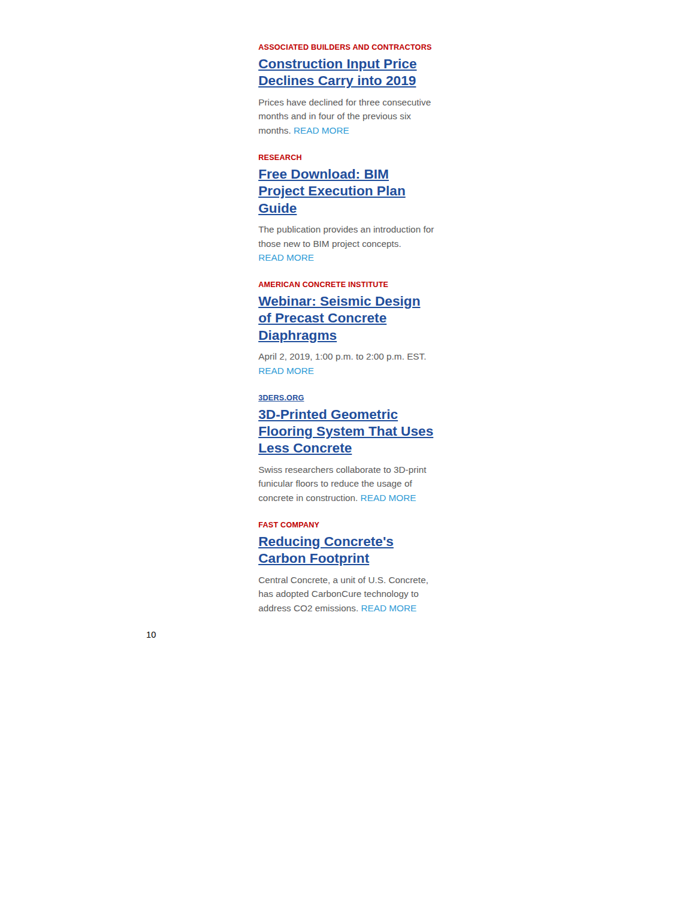Associated Builders and Contractors
Construction Input Price Declines Carry into 2019
Prices have declined for three consecutive months and in four of the previous six months. READ MORE
Research
Free Download: BIM Project Execution Plan Guide
The publication provides an introduction for those new to BIM project concepts. READ MORE
American Concrete Institute
Webinar: Seismic Design of Precast Concrete Diaphragms
April 2, 2019, 1:00 p.m. to 2:00 p.m. EST. READ MORE
3ders.org
3D-Printed Geometric Flooring System That Uses Less Concrete
Swiss researchers collaborate to 3D-print funicular floors to reduce the usage of concrete in construction. READ MORE
Fast Company
Reducing Concrete's Carbon Footprint
Central Concrete, a unit of U.S. Concrete, has adopted CarbonCure technology to address CO2 emissions. READ MORE
10